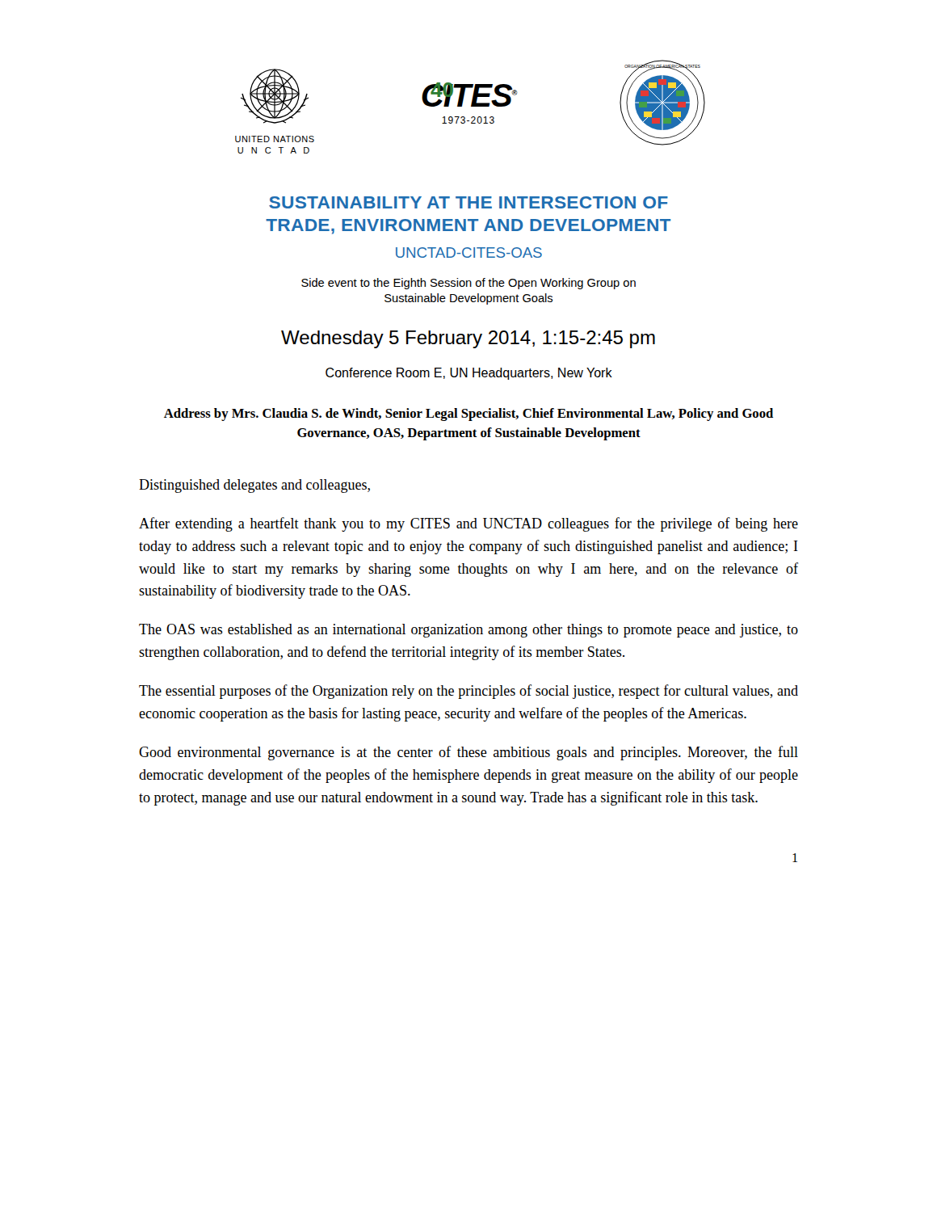UNITED NATIONS
U N C T A D
40
CITES®
1973-2013
ORGANIZATION OF AMERICAN STATES
SUSTAINABILITY AT THE INTERSECTION OF
TRADE, ENVIRONMENT AND DEVELOPMENT
UNCTAD-CITES-OAS
Side event to the Eighth Session of the Open Working Group on
Sustainable Development Goals
Wednesday 5 February 2014, 1:15-2:45 pm
Conference Room E, UN Headquarters, New York
Address by Mrs. Claudia S. de Windt, Senior Legal Specialist, Chief Environmental Law, Policy and Good Governance, OAS, Department of Sustainable Development
Distinguished delegates and colleagues,
After extending a heartfelt thank you to my CITES and UNCTAD colleagues for the privilege of being here today to address such a relevant topic and to enjoy the company of such distinguished panelist and audience; I would like to start my remarks by sharing some thoughts on why I am here, and on the relevance of sustainability of biodiversity trade to the OAS.
The OAS was established as an international organization among other things to promote peace and justice, to strengthen collaboration, and to defend the territorial integrity of its member States.
The essential purposes of the Organization rely on the principles of social justice, respect for cultural values, and economic cooperation as the basis for lasting peace, security and welfare of the peoples of the Americas.
Good environmental governance is at the center of these ambitious goals and principles. Moreover, the full democratic development of the peoples of the hemisphere depends in great measure on the ability of our people to protect, manage and use our natural endowment in a sound way. Trade has a significant role in this task.
1